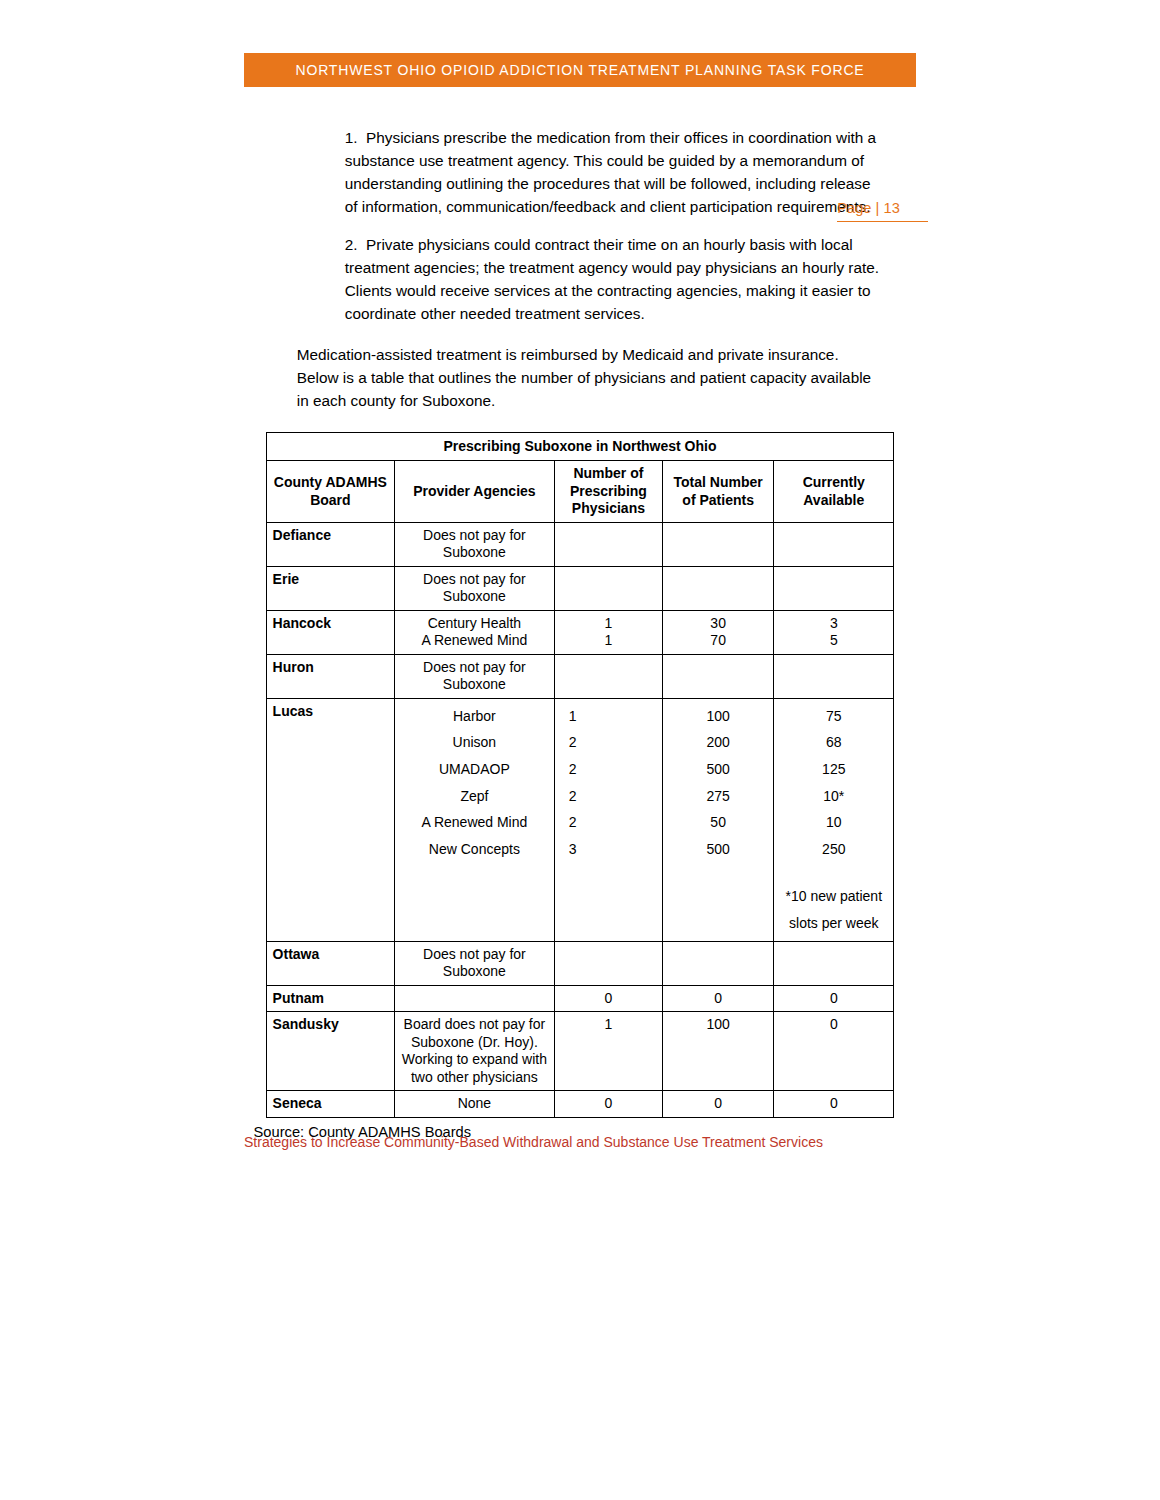Northwest Ohio Opioid Addiction Treatment Planning Task Force
Page | 13
1. Physicians prescribe the medication from their offices in coordination with a substance use treatment agency. This could be guided by a memorandum of understanding outlining the procedures that will be followed, including release of information, communication/feedback and client participation requirements.
2. Private physicians could contract their time on an hourly basis with local treatment agencies; the treatment agency would pay physicians an hourly rate. Clients would receive services at the contracting agencies, making it easier to coordinate other needed treatment services.
Medication-assisted treatment is reimbursed by Medicaid and private insurance. Below is a table that outlines the number of physicians and patient capacity available in each county for Suboxone.
Prescribing Suboxone in Northwest Ohio
| County ADAMHS Board | Provider Agencies | Number of Prescribing Physicians | Total Number of Patients | Currently Available |
| --- | --- | --- | --- | --- |
| Defiance | Does not pay for Suboxone | | | |
| Erie | Does not pay for Suboxone | | | |
| Hancock | Century Health A Renewed Mind | 1 1 | 30 70 | 3 5 |
| Huron | Does not pay for Suboxone | | | |
| Lucas | Harbor Unison UMADAOP Zepf A Renewed Mind New Concepts | 1 2 2 2 2 3 | 100 200 500 275 50 500 | 75 68 125 10* 10 250 *10 new patient slots per week |
| Ottawa | Does not pay for Suboxone | | | |
| Putnam | | 0 | 0 | 0 |
| Sandusky | Board does not pay for Suboxone (Dr. Hoy). Working to expand with two other physicians | 1 | 100 | 0 |
| Seneca | None | 0 | 0 | 0 |
Source: County ADAMHS Boards
Strategies to Increase Community-Based Withdrawal and Substance Use Treatment Services